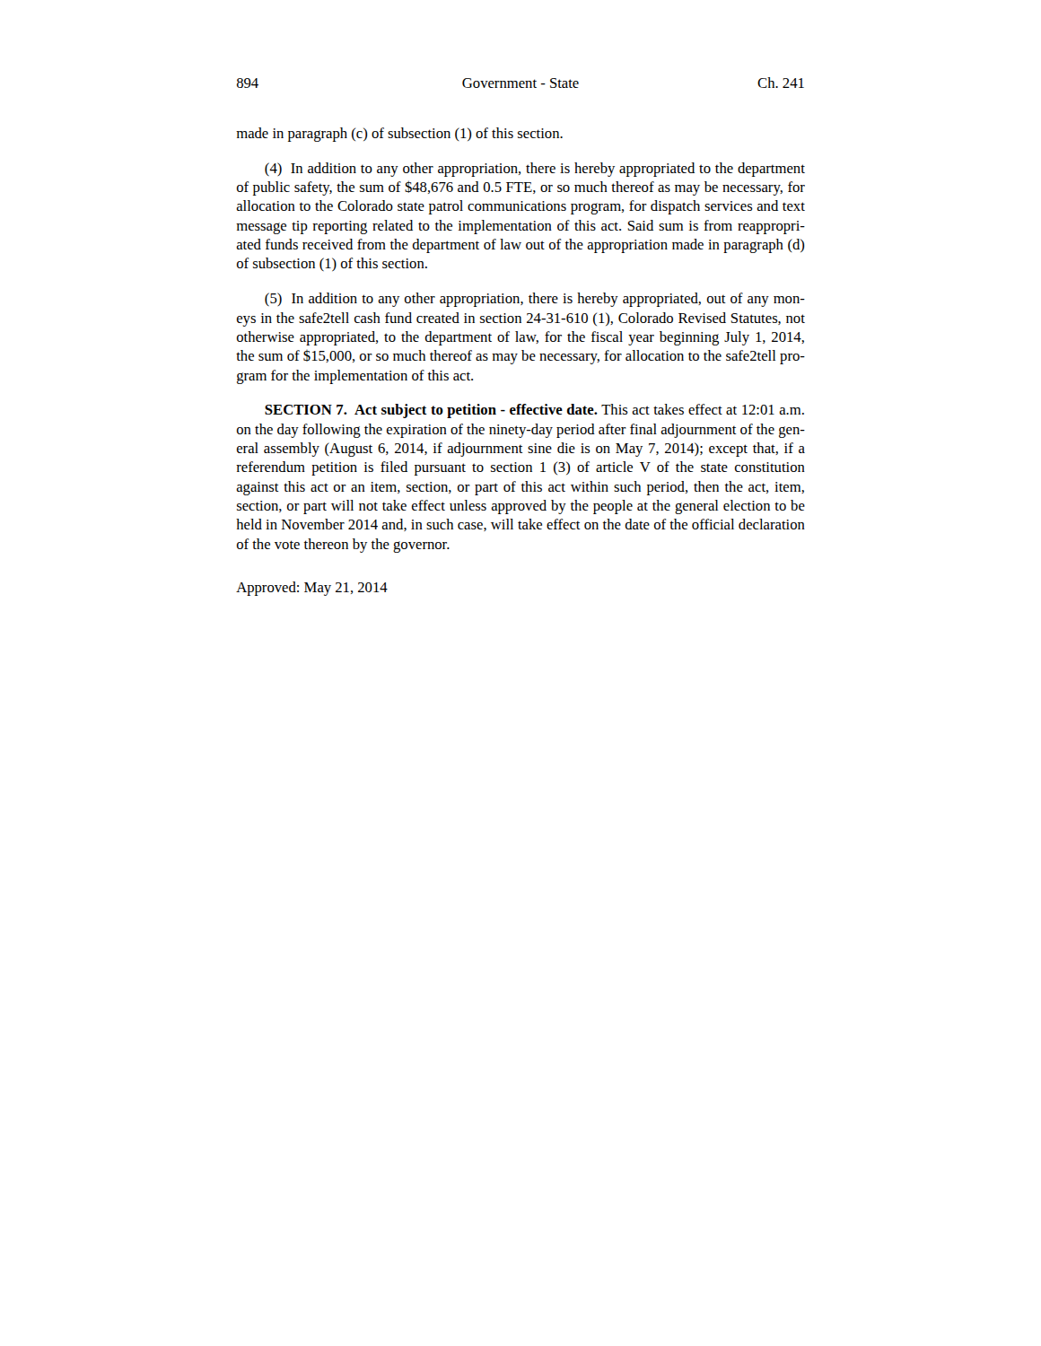894
Government - State
Ch. 241
made in paragraph (c) of subsection (1) of this section.
(4) In addition to any other appropriation, there is hereby appropriated to the department of public safety, the sum of $48,676 and 0.5 FTE, or so much thereof as may be necessary, for allocation to the Colorado state patrol communications program, for dispatch services and text message tip reporting related to the implementation of this act. Said sum is from reappropriated funds received from the department of law out of the appropriation made in paragraph (d) of subsection (1) of this section.
(5) In addition to any other appropriation, there is hereby appropriated, out of any moneys in the safe2tell cash fund created in section 24-31-610 (1), Colorado Revised Statutes, not otherwise appropriated, to the department of law, for the fiscal year beginning July 1, 2014, the sum of $15,000, or so much thereof as may be necessary, for allocation to the safe2tell program for the implementation of this act.
SECTION 7. Act subject to petition - effective date. This act takes effect at 12:01 a.m. on the day following the expiration of the ninety-day period after final adjournment of the general assembly (August 6, 2014, if adjournment sine die is on May 7, 2014); except that, if a referendum petition is filed pursuant to section 1 (3) of article V of the state constitution against this act or an item, section, or part of this act within such period, then the act, item, section, or part will not take effect unless approved by the people at the general election to be held in November 2014 and, in such case, will take effect on the date of the official declaration of the vote thereon by the governor.
Approved: May 21, 2014